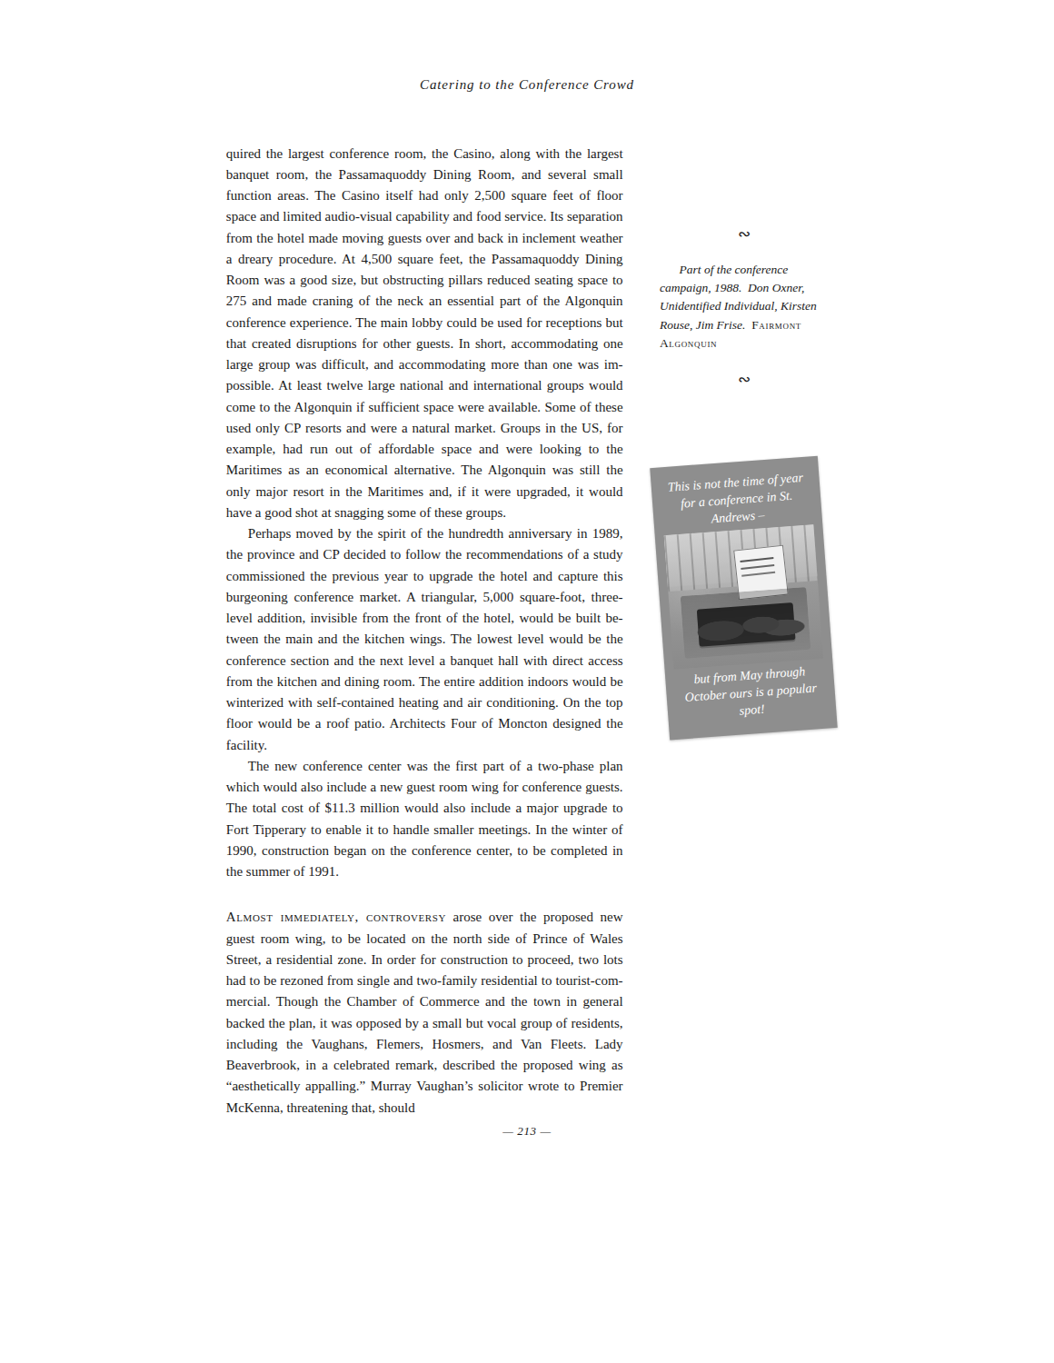Catering to the Conference Crowd
quired the largest conference room, the Casino, along with the largest banquet room, the Passamaquoddy Dining Room, and several small function areas. The Casino itself had only 2,500 square feet of floor space and limited audio-visual capability and food service. Its separation from the hotel made moving guests over and back in inclement weather a dreary procedure. At 4,500 square feet, the Passamaquoddy Dining Room was a good size, but obstructing pillars reduced seating space to 275 and made craning of the neck an essential part of the Algonquin conference experience. The main lobby could be used for receptions but that created disruptions for other guests. In short, accommodating one large group was difficult, and accommodating more than one was impossible. At least twelve large national and international groups would come to the Algonquin if sufficient space were available. Some of these used only CP resorts and were a natural market. Groups in the US, for example, had run out of affordable space and were looking to the Maritimes as an economical alternative. The Algonquin was still the only major resort in the Maritimes and, if it were upgraded, it would have a good shot at snagging some of these groups.
Perhaps moved by the spirit of the hundredth anniversary in 1989, the province and CP decided to follow the recommendations of a study commissioned the previous year to upgrade the hotel and capture this burgeoning conference market. A triangular, 5,000 square-foot, three-level addition, invisible from the front of the hotel, would be built between the main and the kitchen wings. The lowest level would be the conference section and the next level a banquet hall with direct access from the kitchen and dining room. The entire addition indoors would be winterized with self-contained heating and air conditioning. On the top floor would be a roof patio. Architects Four of Moncton designed the facility.
The new conference center was the first part of a two-phase plan which would also include a new guest room wing for conference guests. The total cost of $11.3 million would also include a major upgrade to Fort Tipperary to enable it to handle smaller meetings. In the winter of 1990, construction began on the conference center, to be completed in the summer of 1991.
Almost immediately, controversy arose over the proposed new guest room wing, to be located on the north side of Prince of Wales Street, a residential zone. In order for construction to proceed, two lots had to be rezoned from single and two-family residential to tourist-commercial. Though the Chamber of Commerce and the town in general backed the plan, it was opposed by a small but vocal group of residents, including the Vaughans, Flemers, Hosmers, and Van Fleets. Lady Beaverbrook, in a celebrated remark, described the proposed wing as “aesthetically appalling.” Murray Vaughan’s solicitor wrote to Premier McKenna, threatening that, should
∾
Part of the conference campaign, 1988. Don Oxner, Unidentified Individual, Kirsten Rouse, Jim Frise. Fairmont Algonquin
∾
This is not the time of year for a conference in St. Andrews –
but from May through October ours is a popular spot!
— 213 —